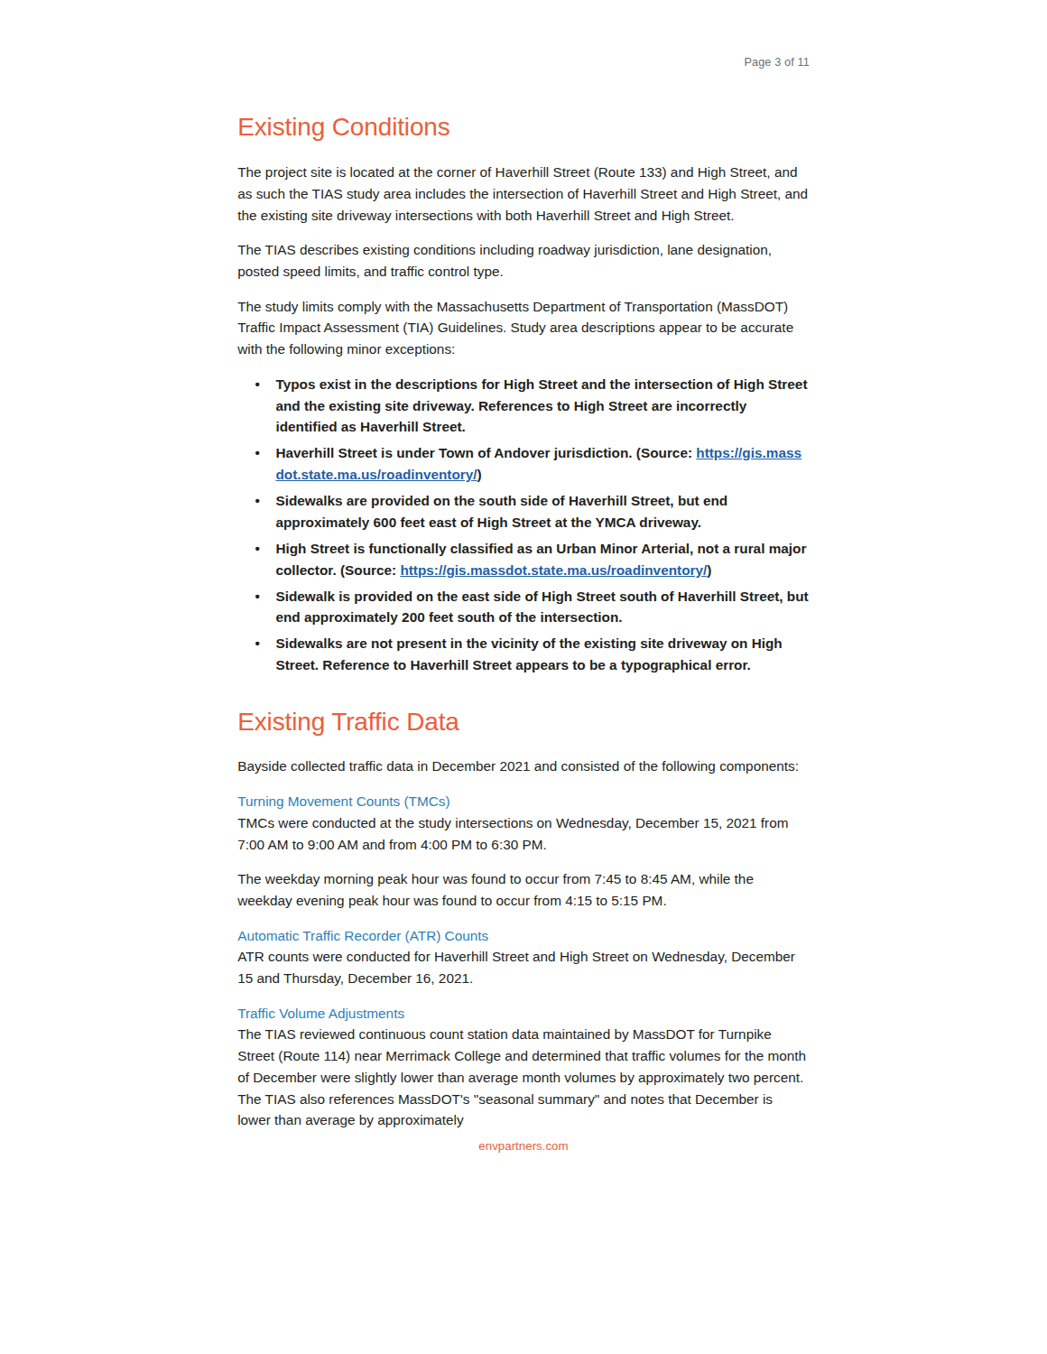Page 3 of 11
Existing Conditions
The project site is located at the corner of Haverhill Street (Route 133) and High Street, and as such the TIAS study area includes the intersection of Haverhill Street and High Street, and the existing site driveway intersections with both Haverhill Street and High Street.
The TIAS describes existing conditions including roadway jurisdiction, lane designation, posted speed limits, and traffic control type.
The study limits comply with the Massachusetts Department of Transportation (MassDOT) Traffic Impact Assessment (TIA) Guidelines. Study area descriptions appear to be accurate with the following minor exceptions:
Typos exist in the descriptions for High Street and the intersection of High Street and the existing site driveway. References to High Street are incorrectly identified as Haverhill Street.
Haverhill Street is under Town of Andover jurisdiction. (Source: https://gis.massdot.state.ma.us/roadinventory/)
Sidewalks are provided on the south side of Haverhill Street, but end approximately 600 feet east of High Street at the YMCA driveway.
High Street is functionally classified as an Urban Minor Arterial, not a rural major collector. (Source: https://gis.massdot.state.ma.us/roadinventory/)
Sidewalk is provided on the east side of High Street south of Haverhill Street, but end approximately 200 feet south of the intersection.
Sidewalks are not present in the vicinity of the existing site driveway on High Street. Reference to Haverhill Street appears to be a typographical error.
Existing Traffic Data
Bayside collected traffic data in December 2021 and consisted of the following components:
Turning Movement Counts (TMCs)
TMCs were conducted at the study intersections on Wednesday, December 15, 2021 from 7:00 AM to 9:00 AM and from 4:00 PM to 6:30 PM.
The weekday morning peak hour was found to occur from 7:45 to 8:45 AM, while the weekday evening peak hour was found to occur from 4:15 to 5:15 PM.
Automatic Traffic Recorder (ATR) Counts
ATR counts were conducted for Haverhill Street and High Street on Wednesday, December 15 and Thursday, December 16, 2021.
Traffic Volume Adjustments
The TIAS reviewed continuous count station data maintained by MassDOT for Turnpike Street (Route 114) near Merrimack College and determined that traffic volumes for the month of December were slightly lower than average month volumes by approximately two percent. The TIAS also references MassDOT's "seasonal summary" and notes that December is lower than average by approximately
envpartners.com